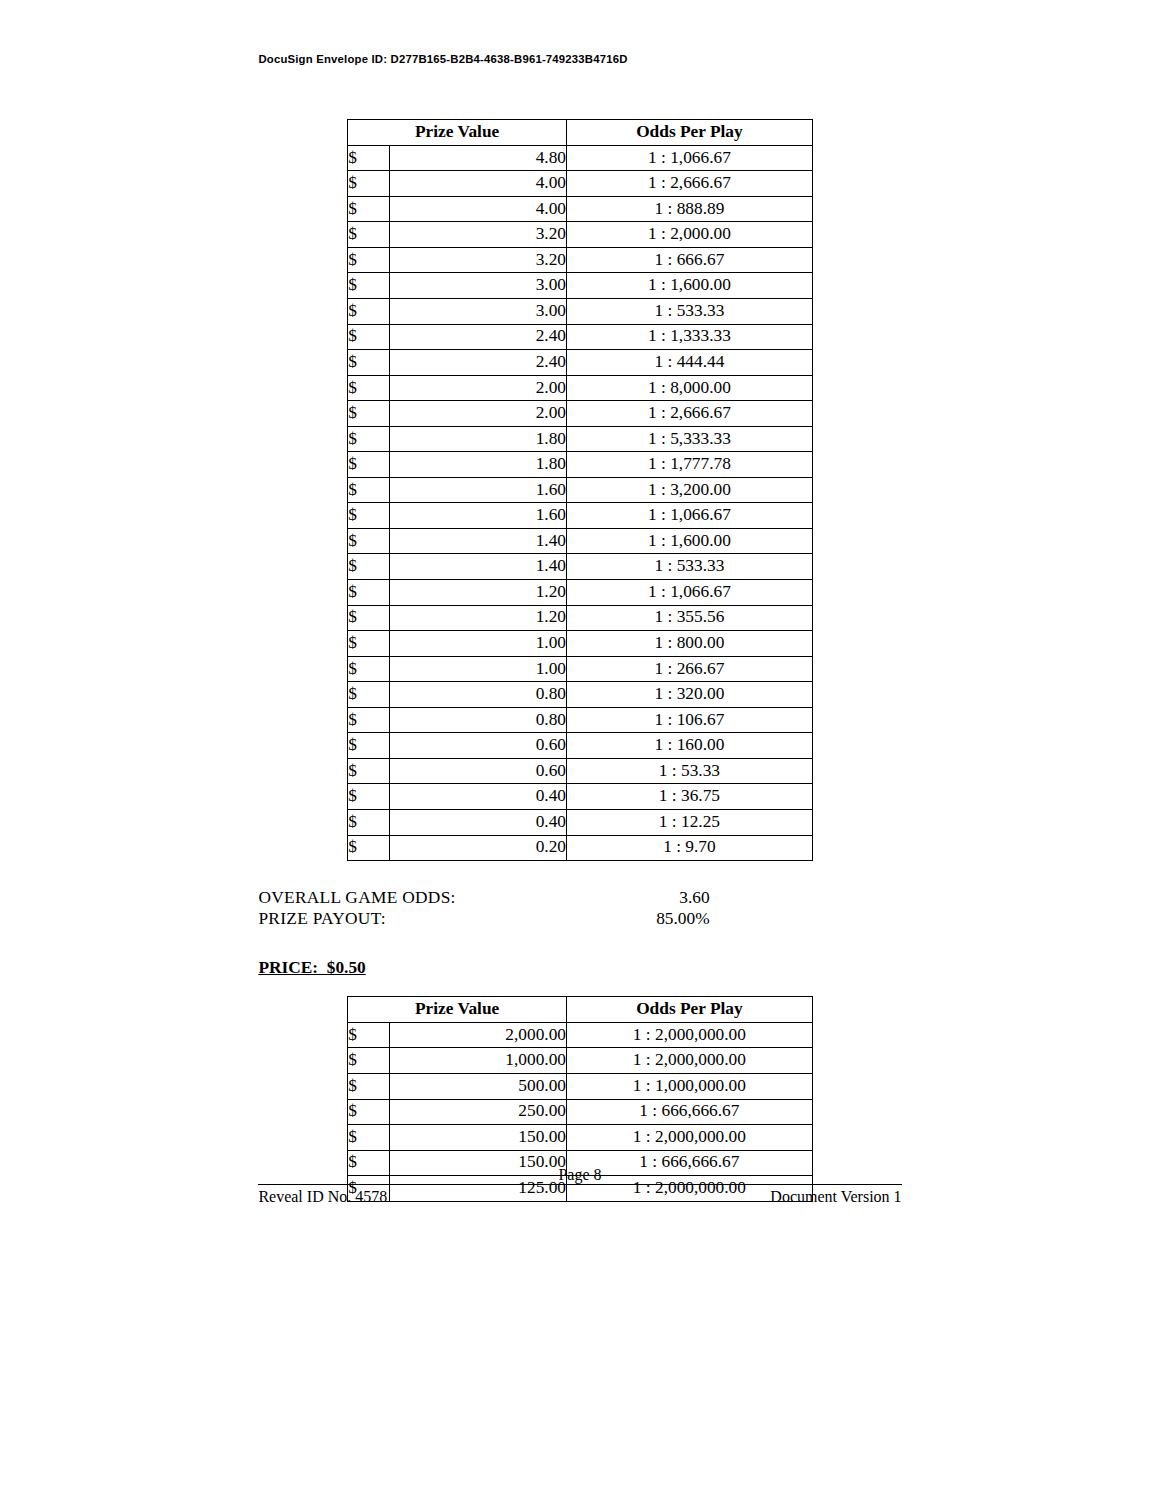DocuSign Envelope ID: D277B165-B2B4-4638-B961-749233B4716D
| Prize Value | Odds Per Play |
| --- | --- |
| $ | 4.80 | 1 : 1,066.67 |
| $ | 4.00 | 1 : 2,666.67 |
| $ | 4.00 | 1 : 888.89 |
| $ | 3.20 | 1 : 2,000.00 |
| $ | 3.20 | 1 : 666.67 |
| $ | 3.00 | 1 : 1,600.00 |
| $ | 3.00 | 1 : 533.33 |
| $ | 2.40 | 1 : 1,333.33 |
| $ | 2.40 | 1 : 444.44 |
| $ | 2.00 | 1 : 8,000.00 |
| $ | 2.00 | 1 : 2,666.67 |
| $ | 1.80 | 1 : 5,333.33 |
| $ | 1.80 | 1 : 1,777.78 |
| $ | 1.60 | 1 : 3,200.00 |
| $ | 1.60 | 1 : 1,066.67 |
| $ | 1.40 | 1 : 1,600.00 |
| $ | 1.40 | 1 : 533.33 |
| $ | 1.20 | 1 : 1,066.67 |
| $ | 1.20 | 1 : 355.56 |
| $ | 1.00 | 1 : 800.00 |
| $ | 1.00 | 1 : 266.67 |
| $ | 0.80 | 1 : 320.00 |
| $ | 0.80 | 1 : 106.67 |
| $ | 0.60 | 1 : 160.00 |
| $ | 0.60 | 1 : 53.33 |
| $ | 0.40 | 1 : 36.75 |
| $ | 0.40 | 1 : 12.25 |
| $ | 0.20 | 1 : 9.70 |
OVERALL GAME ODDS: 3.60
PRIZE PAYOUT: 85.00%
PRICE: $0.50
| Prize Value | Odds Per Play |
| --- | --- |
| $ | 2,000.00 | 1 : 2,000,000.00 |
| $ | 1,000.00 | 1 : 2,000,000.00 |
| $ | 500.00 | 1 : 1,000,000.00 |
| $ | 250.00 | 1 : 666,666.67 |
| $ | 150.00 | 1 : 2,000,000.00 |
| $ | 150.00 | 1 : 666,666.67 |
| $ | 125.00 | 1 : 2,000,000.00 |
Page 8
Reveal ID No. 4578 Document Version 1